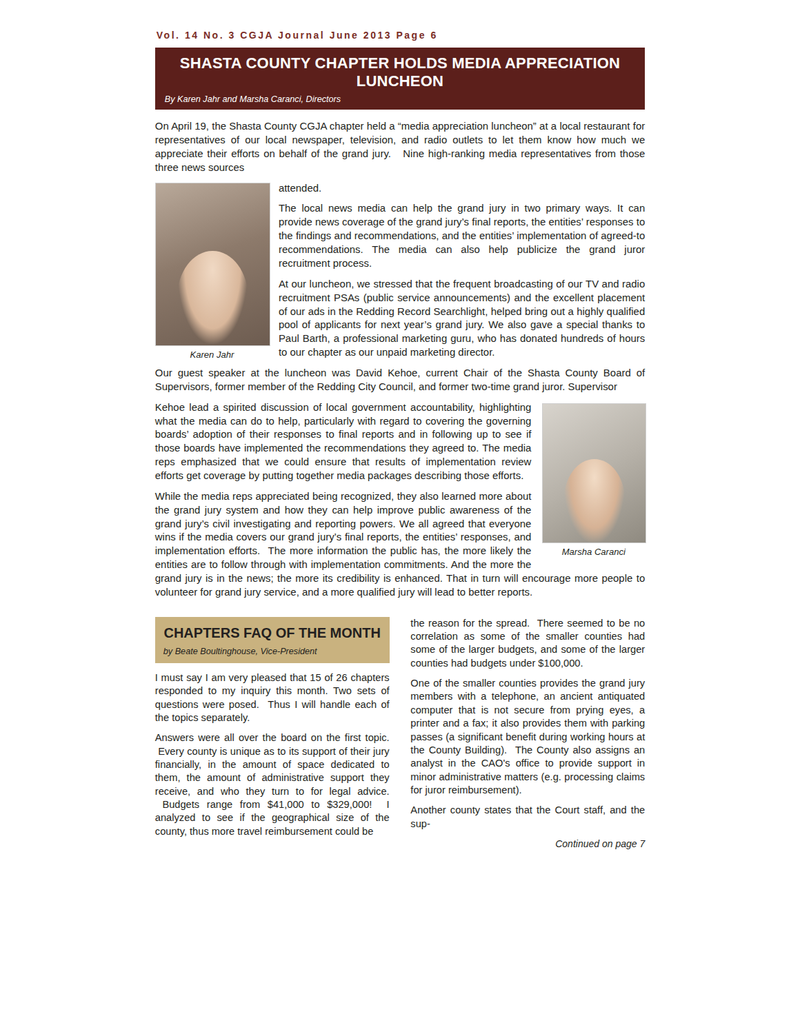Vol. 14 No. 3 CGJA Journal June 2013 Page 6
SHASTA COUNTY CHAPTER HOLDS MEDIA APPRECIATION LUNCHEON
By Karen Jahr and Marsha Caranci, Directors
On April 19, the Shasta County CGJA chapter held a “media appreciation luncheon” at a local restaurant for representatives of our local newspaper, television, and radio outlets to let them know how much we appreciate their efforts on behalf of the grand jury. Nine high-ranking media representatives from those three news sources
Karen Jahr
attended.
The local news media can help the grand jury in two primary ways. It can provide news coverage of the grand jury’s final reports, the entities’ responses to the findings and recommendations, and the entities’ implementation of agreed-to recommendations. The media can also help publicize the grand juror recruitment process.
At our luncheon, we stressed that the frequent broadcasting of our TV and radio recruitment PSAs (public service announcements) and the excellent placement of our ads in the Redding Record Searchlight, helped bring out a highly qualified pool of applicants for next year’s grand jury. We also gave a special thanks to Paul Barth, a professional marketing guru, who has donated hundreds of hours to our chapter as our unpaid marketing director.
Our guest speaker at the luncheon was David Kehoe, current Chair of the Shasta County Board of Supervisors, former member of the Redding City Council, and former two-time grand juror. Supervisor
Marsha Caranci
Kehoe lead a spirited discussion of local government accountability, highlighting what the media can do to help, particularly with regard to covering the governing boards’ adoption of their responses to final reports and in following up to see if those boards have implemented the recommendations they agreed to. The media reps emphasized that we could ensure that results of implementation review efforts get coverage by putting together media packages describing those efforts.
While the media reps appreciated being recognized, they also learned more about the grand jury system and how they can help improve public awareness of the grand jury’s civil investigating and reporting powers. We all agreed that everyone wins if the media covers our grand jury’s final reports, the entities’ responses, and implementation efforts. The more information the public has, the more likely the entities are to follow through with implementation commitments. And the more the grand jury is in the news; the more its credibility is enhanced. That in turn will encourage more people to volunteer for grand jury service, and a more qualified jury will lead to better reports.
CHAPTERS FAQ OF THE MONTH
by Beate Boultinghouse, Vice-President
I must say I am very pleased that 15 of 26 chapters responded to my inquiry this month. Two sets of questions were posed. Thus I will handle each of the topics separately.
Answers were all over the board on the first topic. Every county is unique as to its support of their jury financially, in the amount of space dedicated to them, the amount of administrative support they receive, and who they turn to for legal advice. Budgets range from $41,000 to $329,000! I analyzed to see if the geographical size of the county, thus more travel reimbursement could be
the reason for the spread. There seemed to be no correlation as some of the smaller counties had some of the larger budgets, and some of the larger counties had budgets under $100,000.
One of the smaller counties provides the grand jury members with a telephone, an ancient antiquated computer that is not secure from prying eyes, a printer and a fax; it also provides them with parking passes (a significant benefit during working hours at the County Building). The County also assigns an analyst in the CAO's office to provide support in minor administrative matters (e.g. processing claims for juror reimbursement).
Another county states that the Court staff, and the sup-
Continued on page 7